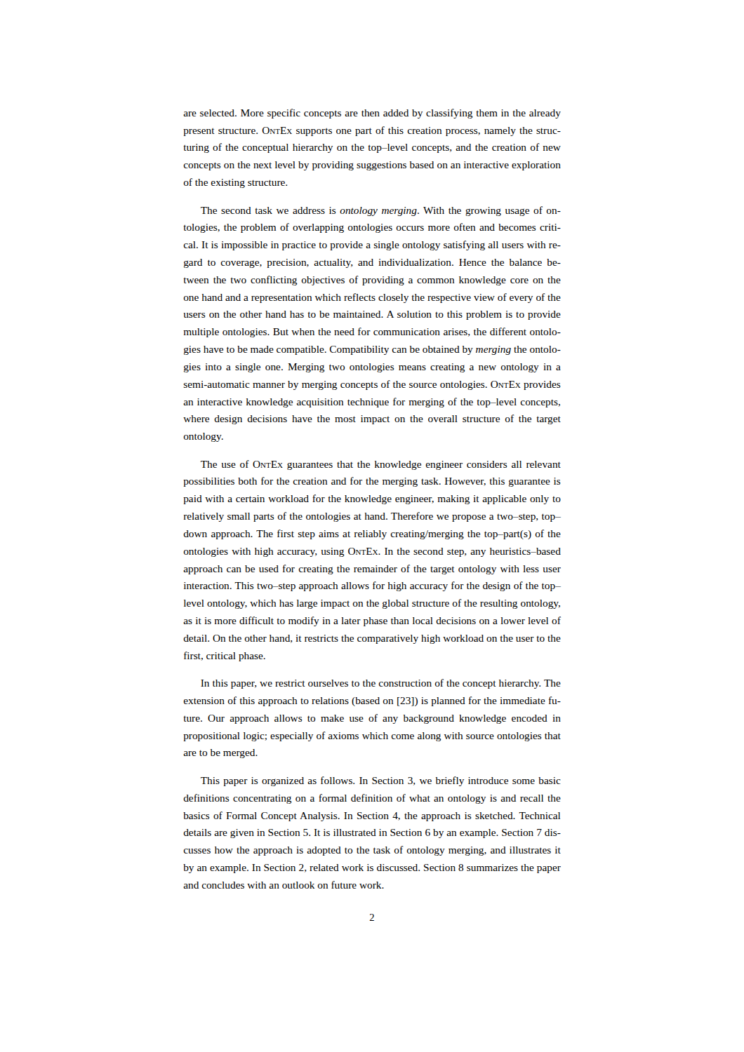are selected. More specific concepts are then added by classifying them in the already present structure. OntEx supports one part of this creation process, namely the structuring of the conceptual hierarchy on the top–level concepts, and the creation of new concepts on the next level by providing suggestions based on an interactive exploration of the existing structure.
The second task we address is ontology merging. With the growing usage of ontologies, the problem of overlapping ontologies occurs more often and becomes critical. It is impossible in practice to provide a single ontology satisfying all users with regard to coverage, precision, actuality, and individualization. Hence the balance between the two conflicting objectives of providing a common knowledge core on the one hand and a representation which reflects closely the respective view of every of the users on the other hand has to be maintained. A solution to this problem is to provide multiple ontologies. But when the need for communication arises, the different ontologies have to be made compatible. Compatibility can be obtained by merging the ontologies into a single one. Merging two ontologies means creating a new ontology in a semi-automatic manner by merging concepts of the source ontologies. OntEx provides an interactive knowledge acquisition technique for merging of the top–level concepts, where design decisions have the most impact on the overall structure of the target ontology.
The use of OntEx guarantees that the knowledge engineer considers all relevant possibilities both for the creation and for the merging task. However, this guarantee is paid with a certain workload for the knowledge engineer, making it applicable only to relatively small parts of the ontologies at hand. Therefore we propose a two–step, top–down approach. The first step aims at reliably creating/merging the top–part(s) of the ontologies with high accuracy, using OntEx. In the second step, any heuristics–based approach can be used for creating the remainder of the target ontology with less user interaction. This two–step approach allows for high accuracy for the design of the top–level ontology, which has large impact on the global structure of the resulting ontology, as it is more difficult to modify in a later phase than local decisions on a lower level of detail. On the other hand, it restricts the comparatively high workload on the user to the first, critical phase.
In this paper, we restrict ourselves to the construction of the concept hierarchy. The extension of this approach to relations (based on [23]) is planned for the immediate future. Our approach allows to make use of any background knowledge encoded in propositional logic; especially of axioms which come along with source ontologies that are to be merged.
This paper is organized as follows. In Section 3, we briefly introduce some basic definitions concentrating on a formal definition of what an ontology is and recall the basics of Formal Concept Analysis. In Section 4, the approach is sketched. Technical details are given in Section 5. It is illustrated in Section 6 by an example. Section 7 discusses how the approach is adopted to the task of ontology merging, and illustrates it by an example. In Section 2, related work is discussed. Section 8 summarizes the paper and concludes with an outlook on future work.
2